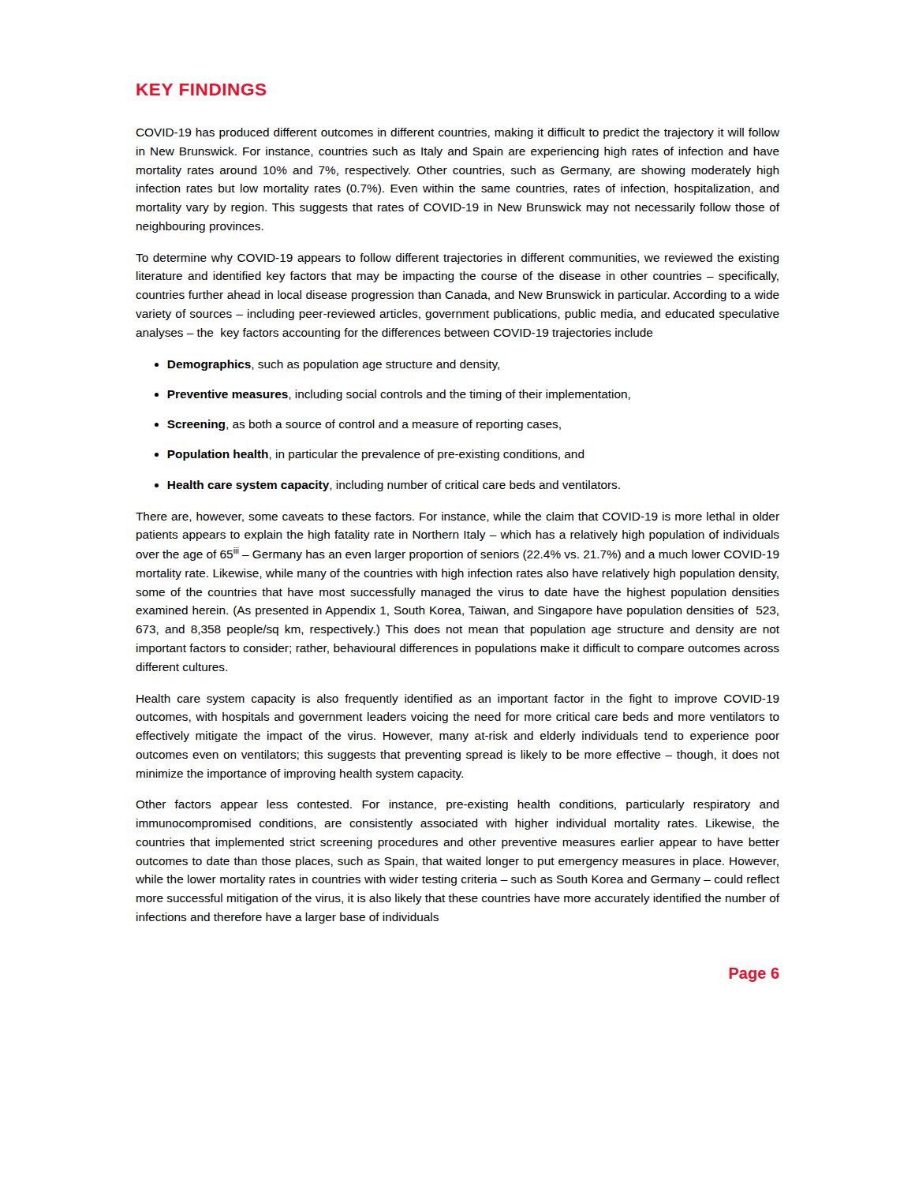KEY FINDINGS
COVID-19 has produced different outcomes in different countries, making it difficult to predict the trajectory it will follow in New Brunswick. For instance, countries such as Italy and Spain are experiencing high rates of infection and have mortality rates around 10% and 7%, respectively. Other countries, such as Germany, are showing moderately high infection rates but low mortality rates (0.7%). Even within the same countries, rates of infection, hospitalization, and mortality vary by region. This suggests that rates of COVID-19 in New Brunswick may not necessarily follow those of neighbouring provinces.
To determine why COVID-19 appears to follow different trajectories in different communities, we reviewed the existing literature and identified key factors that may be impacting the course of the disease in other countries – specifically, countries further ahead in local disease progression than Canada, and New Brunswick in particular. According to a wide variety of sources – including peer-reviewed articles, government publications, public media, and educated speculative analyses – the key factors accounting for the differences between COVID-19 trajectories include
Demographics, such as population age structure and density,
Preventive measures, including social controls and the timing of their implementation,
Screening, as both a source of control and a measure of reporting cases,
Population health, in particular the prevalence of pre-existing conditions, and
Health care system capacity, including number of critical care beds and ventilators.
There are, however, some caveats to these factors. For instance, while the claim that COVID-19 is more lethal in older patients appears to explain the high fatality rate in Northern Italy – which has a relatively high population of individuals over the age of 65iii – Germany has an even larger proportion of seniors (22.4% vs. 21.7%) and a much lower COVID-19 mortality rate. Likewise, while many of the countries with high infection rates also have relatively high population density, some of the countries that have most successfully managed the virus to date have the highest population densities examined herein. (As presented in Appendix 1, South Korea, Taiwan, and Singapore have population densities of 523, 673, and 8,358 people/sq km, respectively.) This does not mean that population age structure and density are not important factors to consider; rather, behavioural differences in populations make it difficult to compare outcomes across different cultures.
Health care system capacity is also frequently identified as an important factor in the fight to improve COVID-19 outcomes, with hospitals and government leaders voicing the need for more critical care beds and more ventilators to effectively mitigate the impact of the virus. However, many at-risk and elderly individuals tend to experience poor outcomes even on ventilators; this suggests that preventing spread is likely to be more effective – though, it does not minimize the importance of improving health system capacity.
Other factors appear less contested. For instance, pre-existing health conditions, particularly respiratory and immunocompromised conditions, are consistently associated with higher individual mortality rates. Likewise, the countries that implemented strict screening procedures and other preventive measures earlier appear to have better outcomes to date than those places, such as Spain, that waited longer to put emergency measures in place. However, while the lower mortality rates in countries with wider testing criteria – such as South Korea and Germany – could reflect more successful mitigation of the virus, it is also likely that these countries have more accurately identified the number of infections and therefore have a larger base of individuals
Page 6